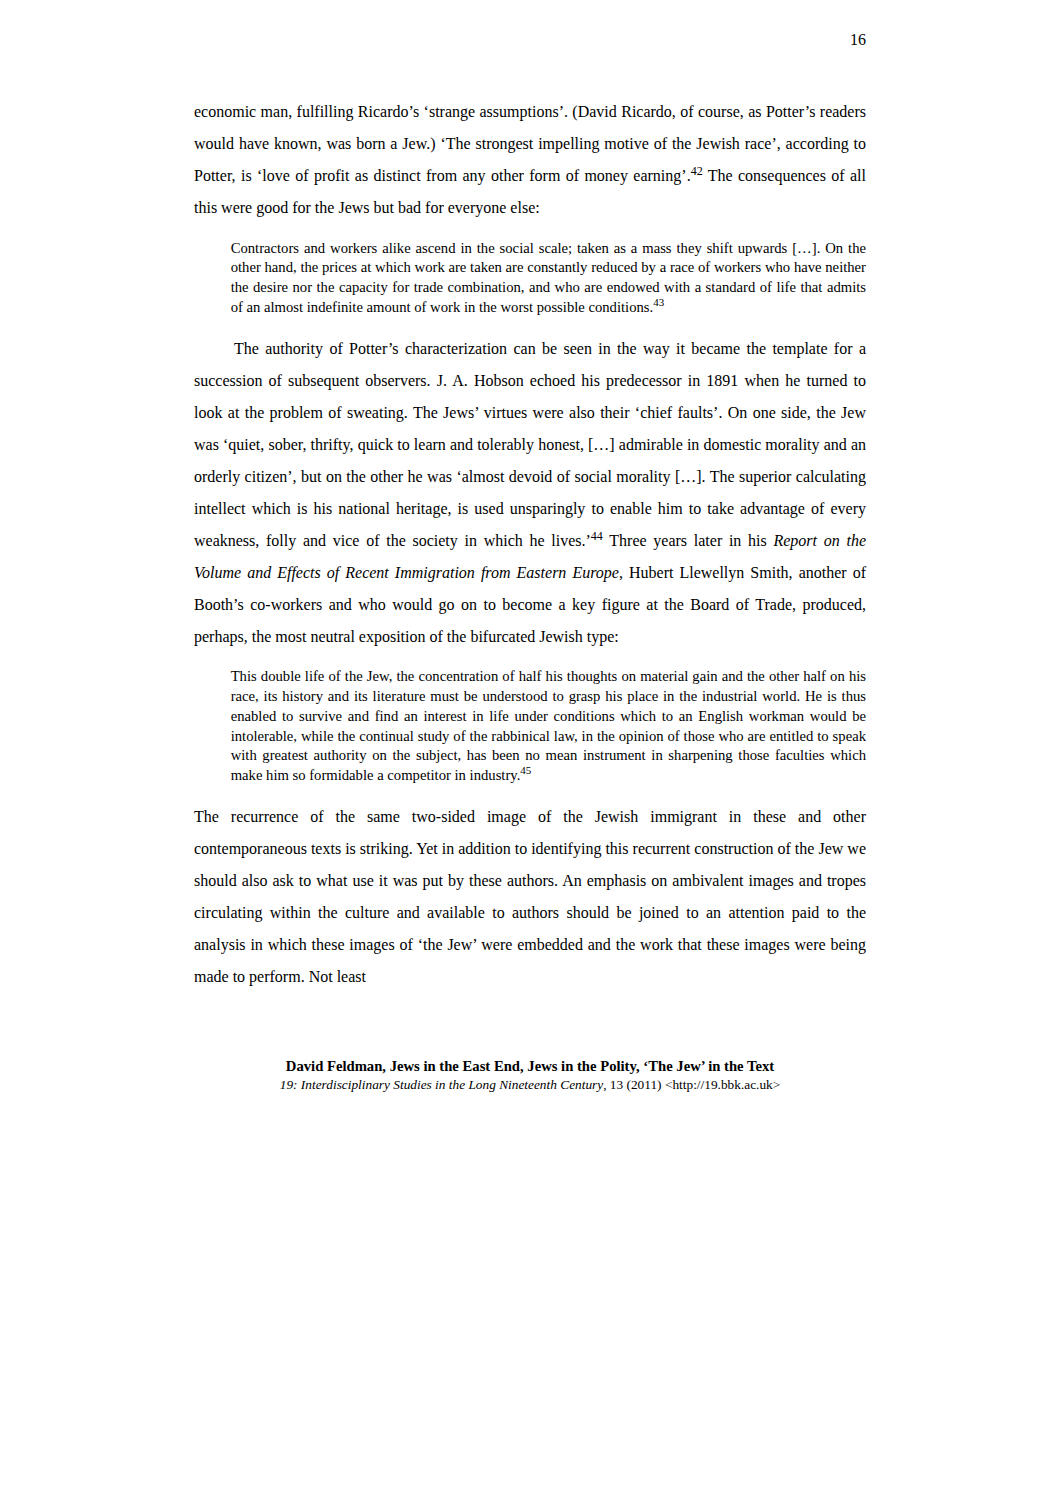16
economic man, fulfilling Ricardo’s ‘strange assumptions’. (David Ricardo, of course, as Potter’s readers would have known, was born a Jew.) ‘The strongest impelling motive of the Jewish race’, according to Potter, is ‘love of profit as distinct from any other form of money earning’.42 The consequences of all this were good for the Jews but bad for everyone else:
Contractors and workers alike ascend in the social scale; taken as a mass they shift upwards […]. On the other hand, the prices at which work are taken are constantly reduced by a race of workers who have neither the desire nor the capacity for trade combination, and who are endowed with a standard of life that admits of an almost indefinite amount of work in the worst possible conditions.43
The authority of Potter’s characterization can be seen in the way it became the template for a succession of subsequent observers. J. A. Hobson echoed his predecessor in 1891 when he turned to look at the problem of sweating. The Jews’ virtues were also their ‘chief faults’. On one side, the Jew was ‘quiet, sober, thrifty, quick to learn and tolerably honest, […] admirable in domestic morality and an orderly citizen’, but on the other he was ‘almost devoid of social morality […]. The superior calculating intellect which is his national heritage, is used unsparingly to enable him to take advantage of every weakness, folly and vice of the society in which he lives.’44 Three years later in his Report on the Volume and Effects of Recent Immigration from Eastern Europe, Hubert Llewellyn Smith, another of Booth’s co-workers and who would go on to become a key figure at the Board of Trade, produced, perhaps, the most neutral exposition of the bifurcated Jewish type:
This double life of the Jew, the concentration of half his thoughts on material gain and the other half on his race, its history and its literature must be understood to grasp his place in the industrial world. He is thus enabled to survive and find an interest in life under conditions which to an English workman would be intolerable, while the continual study of the rabbinical law, in the opinion of those who are entitled to speak with greatest authority on the subject, has been no mean instrument in sharpening those faculties which make him so formidable a competitor in industry.45
The recurrence of the same two-sided image of the Jewish immigrant in these and other contemporaneous texts is striking. Yet in addition to identifying this recurrent construction of the Jew we should also ask to what use it was put by these authors. An emphasis on ambivalent images and tropes circulating within the culture and available to authors should be joined to an attention paid to the analysis in which these images of ‘the Jew’ were embedded and the work that these images were being made to perform. Not least
David Feldman, Jews in the East End, Jews in the Polity, ‘The Jew’ in the Text
19: Interdisciplinary Studies in the Long Nineteenth Century, 13 (2011) <http://19.bbk.ac.uk>